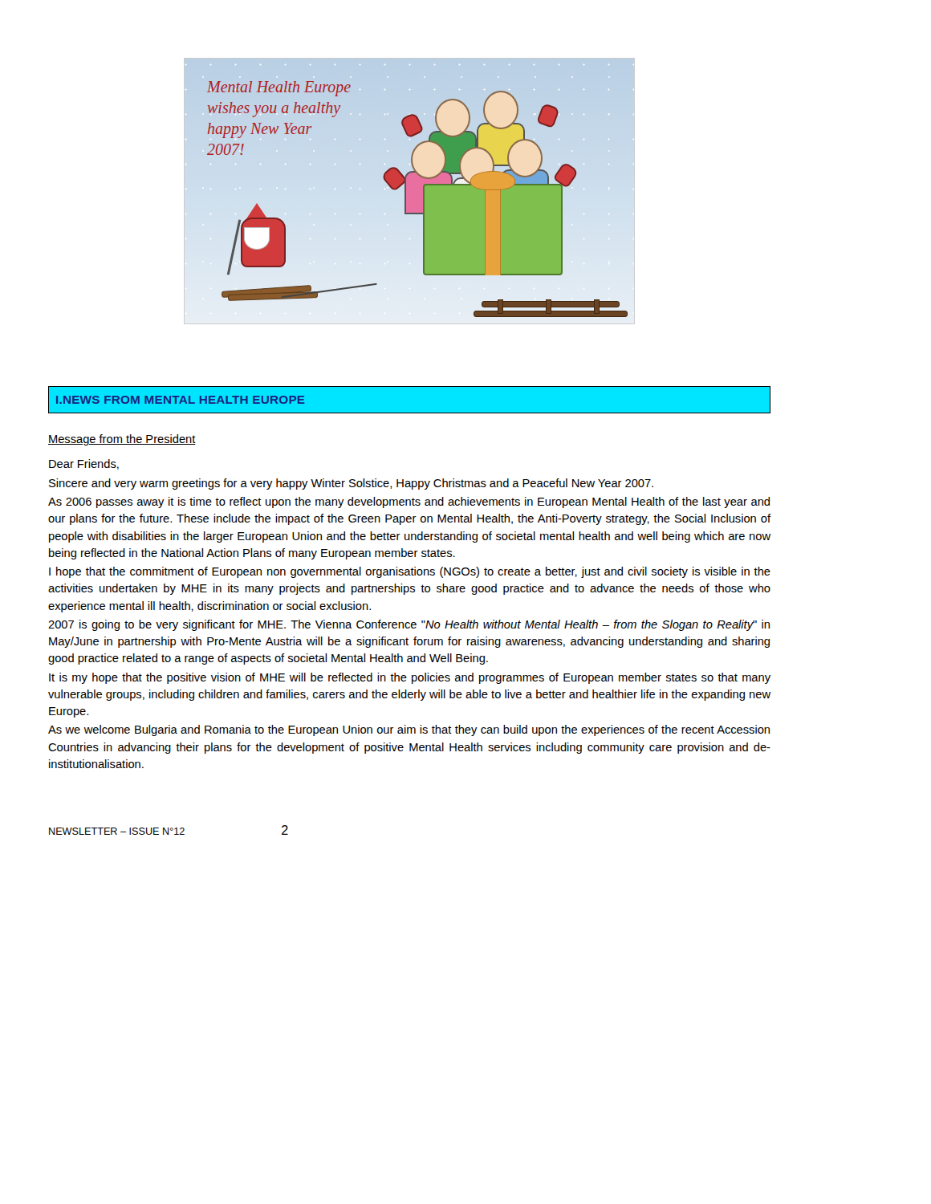Mental Health Europe
wishes you a healthy
happy New Year
2007!
I.NEWS FROM MENTAL HEALTH EUROPE
Message from the President
Dear Friends,
Sincere and very warm greetings for a very happy Winter Solstice, Happy Christmas and a Peaceful New Year 2007.
As 2006 passes away it is time to reflect upon the many developments and achievements in European Mental Health of the last year and our plans for the future. These include the impact of the Green Paper on Mental Health, the Anti-Poverty strategy, the Social Inclusion of people with disabilities in the larger European Union and the better understanding of societal mental health and well being which are now being reflected in the National Action Plans of many European member states.
I hope that the commitment of European non governmental organisations (NGOs) to create a better, just and civil society is visible in the activities undertaken by MHE in its many projects and partnerships to share good practice and to advance the needs of those who experience mental ill health, discrimination or social exclusion.
2007 is going to be very significant for MHE. The Vienna Conference "No Health without Mental Health – from the Slogan to Reality" in May/June in partnership with Pro-Mente Austria will be a significant forum for raising awareness, advancing understanding and sharing good practice related to a range of aspects of societal Mental Health and Well Being.
It is my hope that the positive vision of MHE will be reflected in the policies and programmes of European member states so that many vulnerable groups, including children and families, carers and the elderly will be able to live a better and healthier life in the expanding new Europe.
As we welcome Bulgaria and Romania to the European Union our aim is that they can build upon the experiences of the recent Accession Countries in advancing their plans for the development of positive Mental Health services including community care provision and de-institutionalisation.
NEWSLETTER – ISSUE N°12 2